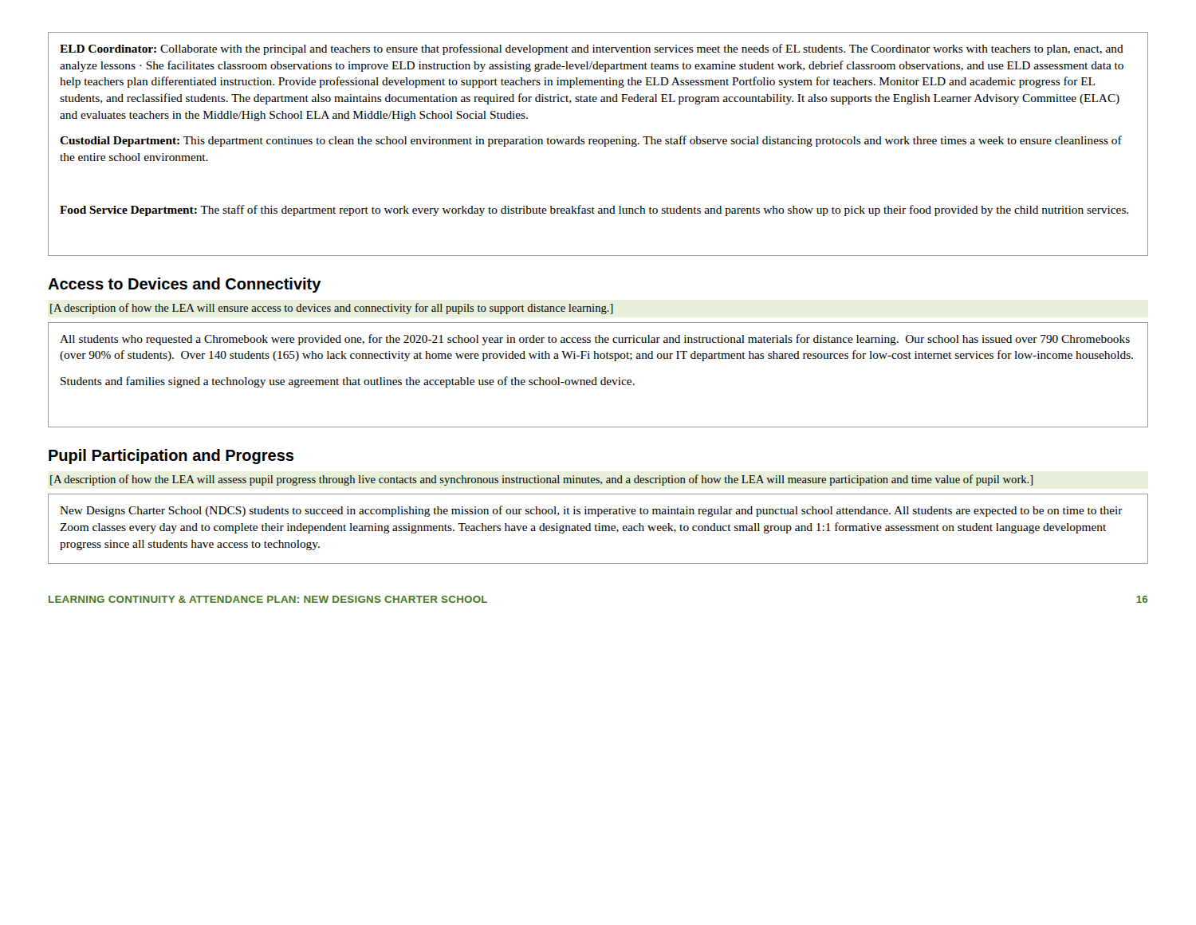ELD Coordinator: Collaborate with the principal and teachers to ensure that professional development and intervention services meet the needs of EL students. The Coordinator works with teachers to plan, enact, and analyze lessons · She facilitates classroom observations to improve ELD instruction by assisting grade-level/department teams to examine student work, debrief classroom observations, and use ELD assessment data to help teachers plan differentiated instruction. Provide professional development to support teachers in implementing the ELD Assessment Portfolio system for teachers. Monitor ELD and academic progress for EL students, and reclassified students. The department also maintains documentation as required for district, state and Federal EL program accountability. It also supports the English Learner Advisory Committee (ELAC) and evaluates teachers in the Middle/High School ELA and Middle/High School Social Studies.
Custodial Department: This department continues to clean the school environment in preparation towards reopening. The staff observe social distancing protocols and work three times a week to ensure cleanliness of the entire school environment.
Food Service Department: The staff of this department report to work every workday to distribute breakfast and lunch to students and parents who show up to pick up their food provided by the child nutrition services.
Access to Devices and Connectivity
[A description of how the LEA will ensure access to devices and connectivity for all pupils to support distance learning.]
All students who requested a Chromebook were provided one, for the 2020-21 school year in order to access the curricular and instructional materials for distance learning. Our school has issued over 790 Chromebooks (over 90% of students). Over 140 students (165) who lack connectivity at home were provided with a Wi-Fi hotspot; and our IT department has shared resources for low-cost internet services for low-income households.
Students and families signed a technology use agreement that outlines the acceptable use of the school-owned device.
Pupil Participation and Progress
[A description of how the LEA will assess pupil progress through live contacts and synchronous instructional minutes, and a description of how the LEA will measure participation and time value of pupil work.]
New Designs Charter School (NDCS) students to succeed in accomplishing the mission of our school, it is imperative to maintain regular and punctual school attendance. All students are expected to be on time to their Zoom classes every day and to complete their independent learning assignments. Teachers have a designated time, each week, to conduct small group and 1:1 formative assessment on student language development progress since all students have access to technology.
LEARNING CONTINUITY & ATTENDANCE PLAN: NEW DESIGNS CHARTER SCHOOL 16